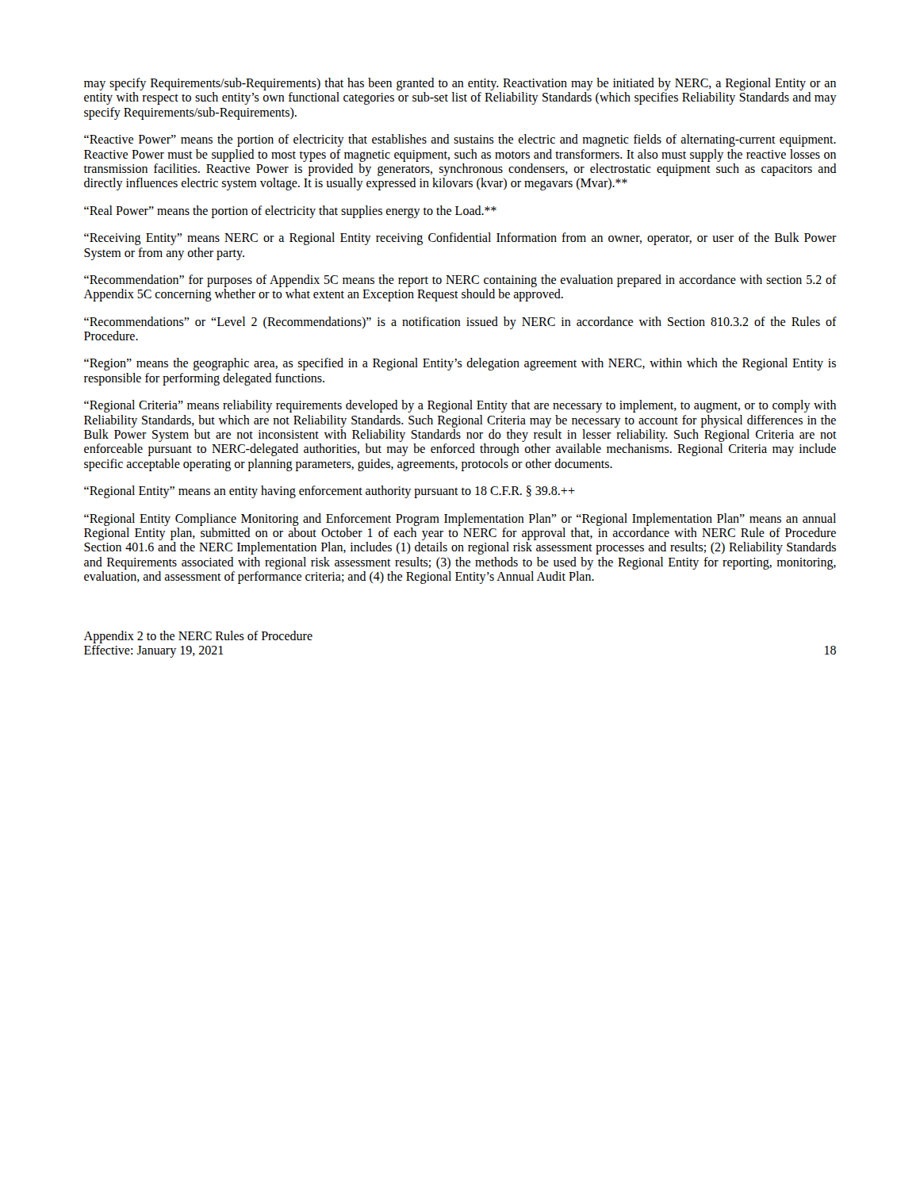may specify Requirements/sub-Requirements) that has been granted to an entity. Reactivation may be initiated by NERC, a Regional Entity or an entity with respect to such entity’s own functional categories or sub-set list of Reliability Standards (which specifies Reliability Standards and may specify Requirements/sub-Requirements).
“Reactive Power” means the portion of electricity that establishes and sustains the electric and magnetic fields of alternating-current equipment. Reactive Power must be supplied to most types of magnetic equipment, such as motors and transformers. It also must supply the reactive losses on transmission facilities. Reactive Power is provided by generators, synchronous condensers, or electrostatic equipment such as capacitors and directly influences electric system voltage. It is usually expressed in kilovars (kvar) or megavars (Mvar).**
“Real Power” means the portion of electricity that supplies energy to the Load.**
“Receiving Entity” means NERC or a Regional Entity receiving Confidential Information from an owner, operator, or user of the Bulk Power System or from any other party.
“Recommendation” for purposes of Appendix 5C means the report to NERC containing the evaluation prepared in accordance with section 5.2 of Appendix 5C concerning whether or to what extent an Exception Request should be approved.
“Recommendations” or “Level 2 (Recommendations)” is a notification issued by NERC in accordance with Section 810.3.2 of the Rules of Procedure.
“Region” means the geographic area, as specified in a Regional Entity’s delegation agreement with NERC, within which the Regional Entity is responsible for performing delegated functions.
“Regional Criteria” means reliability requirements developed by a Regional Entity that are necessary to implement, to augment, or to comply with Reliability Standards, but which are not Reliability Standards. Such Regional Criteria may be necessary to account for physical differences in the Bulk Power System but are not inconsistent with Reliability Standards nor do they result in lesser reliability. Such Regional Criteria are not enforceable pursuant to NERC-delegated authorities, but may be enforced through other available mechanisms. Regional Criteria may include specific acceptable operating or planning parameters, guides, agreements, protocols or other documents.
“Regional Entity” means an entity having enforcement authority pursuant to 18 C.F.R. § 39.8.++
“Regional Entity Compliance Monitoring and Enforcement Program Implementation Plan” or “Regional Implementation Plan” means an annual Regional Entity plan, submitted on or about October 1 of each year to NERC for approval that, in accordance with NERC Rule of Procedure Section 401.6 and the NERC Implementation Plan, includes (1) details on regional risk assessment processes and results; (2) Reliability Standards and Requirements associated with regional risk assessment results; (3) the methods to be used by the Regional Entity for reporting, monitoring, evaluation, and assessment of performance criteria; and (4) the Regional Entity’s Annual Audit Plan.
Appendix 2 to the NERC Rules of Procedure
Effective: January 19, 2021
18